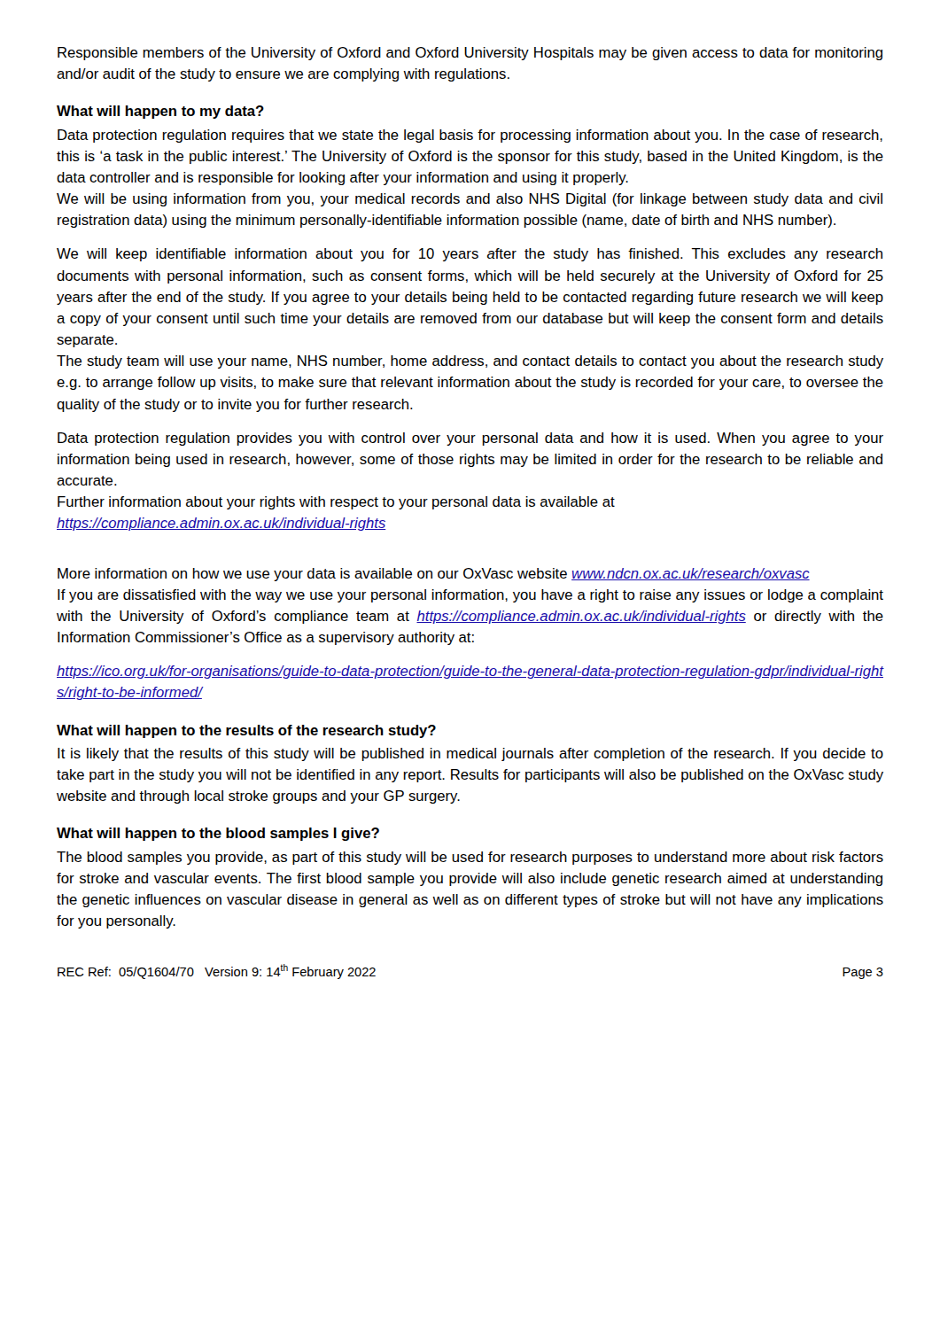Responsible members of the University of Oxford and Oxford University Hospitals may be given access to data for monitoring and/or audit of the study to ensure we are complying with regulations.
What will happen to my data?
Data protection regulation requires that we state the legal basis for processing information about you. In the case of research, this is ‘a task in the public interest.’ The University of Oxford is the sponsor for this study, based in the United Kingdom, is the data controller and is responsible for looking after your information and using it properly.
We will be using information from you, your medical records and also NHS Digital (for linkage between study data and civil registration data) using the minimum personally-identifiable information possible (name, date of birth and NHS number).
We will keep identifiable information about you for 10 years after the study has finished. This excludes any research documents with personal information, such as consent forms, which will be held securely at the University of Oxford for 25 years after the end of the study. If you agree to your details being held to be contacted regarding future research we will keep a copy of your consent until such time your details are removed from our database but will keep the consent form and details separate.
The study team will use your name, NHS number, home address, and contact details to contact you about the research study e.g. to arrange follow up visits, to make sure that relevant information about the study is recorded for your care, to oversee the quality of the study or to invite you for further research.
Data protection regulation provides you with control over your personal data and how it is used. When you agree to your information being used in research, however, some of those rights may be limited in order for the research to be reliable and accurate.
Further information about your rights with respect to your personal data is available at
https://compliance.admin.ox.ac.uk/individual-rights
More information on how we use your data is available on our OxVasc website www.ndcn.ox.ac.uk/research/oxvasc
If you are dissatisfied with the way we use your personal information, you have a right to raise any issues or lodge a complaint with the University of Oxford’s compliance team at https://compliance.admin.ox.ac.uk/individual-rights or directly with the Information Commissioner’s Office as a supervisory authority at:
https://ico.org.uk/for-organisations/guide-to-data-protection/guide-to-the-general-data-protection-regulation-gdpr/individual-rights/right-to-be-informed/
What will happen to the results of the research study?
It is likely that the results of this study will be published in medical journals after completion of the research. If you decide to take part in the study you will not be identified in any report. Results for participants will also be published on the OxVasc study website and through local stroke groups and your GP surgery.
What will happen to the blood samples I give?
The blood samples you provide, as part of this study will be used for research purposes to understand more about risk factors for stroke and vascular events. The first blood sample you provide will also include genetic research aimed at understanding the genetic influences on vascular disease in general as well as on different types of stroke but will not have any implications for you personally.
REC Ref: 05/Q1604/70 Version 9: 14th February 2022
Page 3